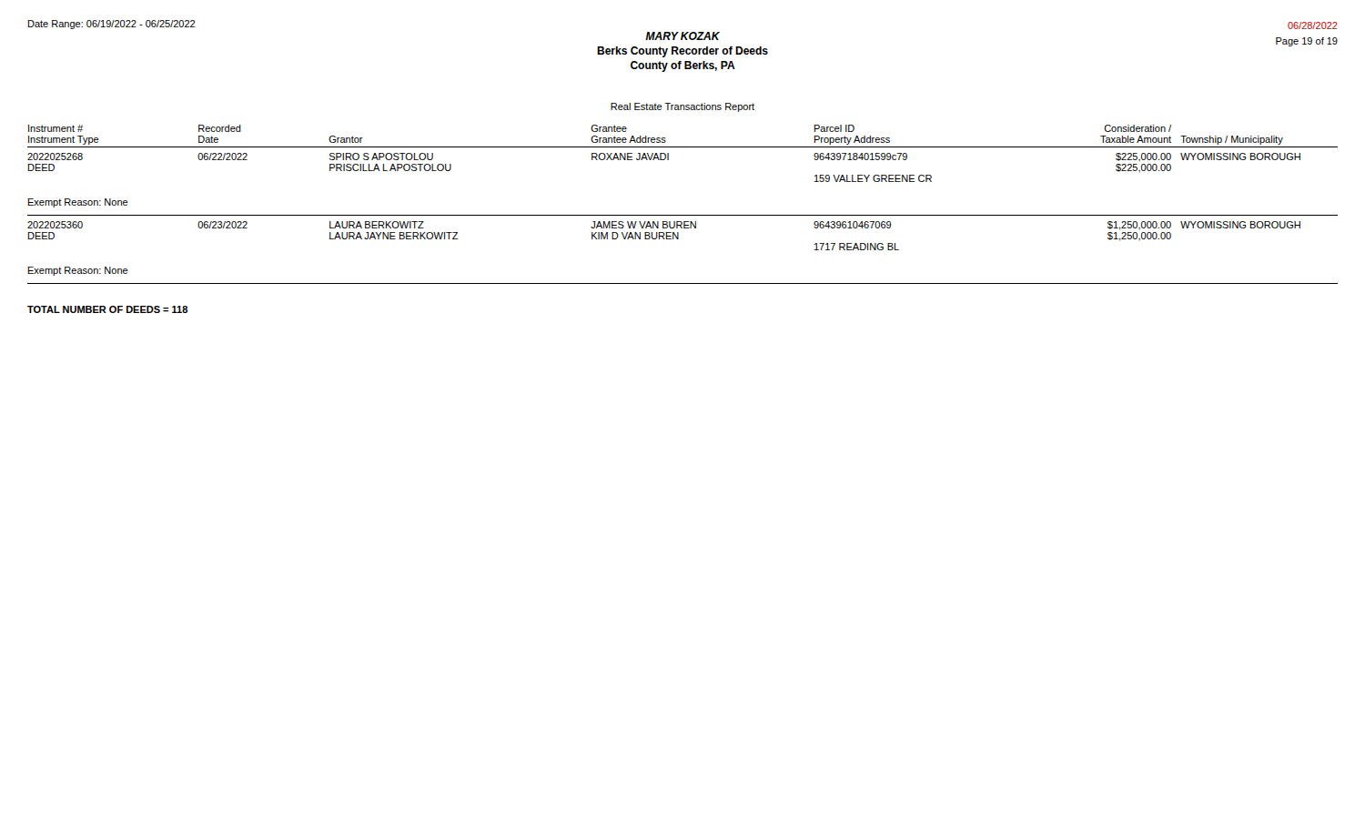Date Range: 06/19/2022 - 06/25/2022
MARY KOZAK
Berks County Recorder of Deeds
County of Berks, PA
06/28/2022
Page 19 of 19
Real Estate Transactions Report
| Instrument # Instrument Type | Recorded Date | Grantor | Grantee Grantee Address | Parcel ID Property Address | Consideration / Taxable Amount | Township / Municipality |
| --- | --- | --- | --- | --- | --- | --- |
| 2022025268 DEED | 06/22/2022 | SPIRO S APOSTOLOU PRISCILLA L APOSTOLOU | ROXANE JAVADI | 96439718401599c79 159 VALLEY GREENE CR | $225,000.00 $225,000.00 | WYOMISSING BOROUGH |
| Exempt Reason: None |
| 2022025360 DEED | 06/23/2022 | LAURA BERKOWITZ LAURA JAYNE BERKOWITZ | JAMES W VAN BUREN KIM D VAN BUREN | 96439610467069 1717 READING BL | $1,250,000.00 $1,250,000.00 | WYOMISSING BOROUGH |
| Exempt Reason: None |
TOTAL NUMBER OF DEEDS = 118